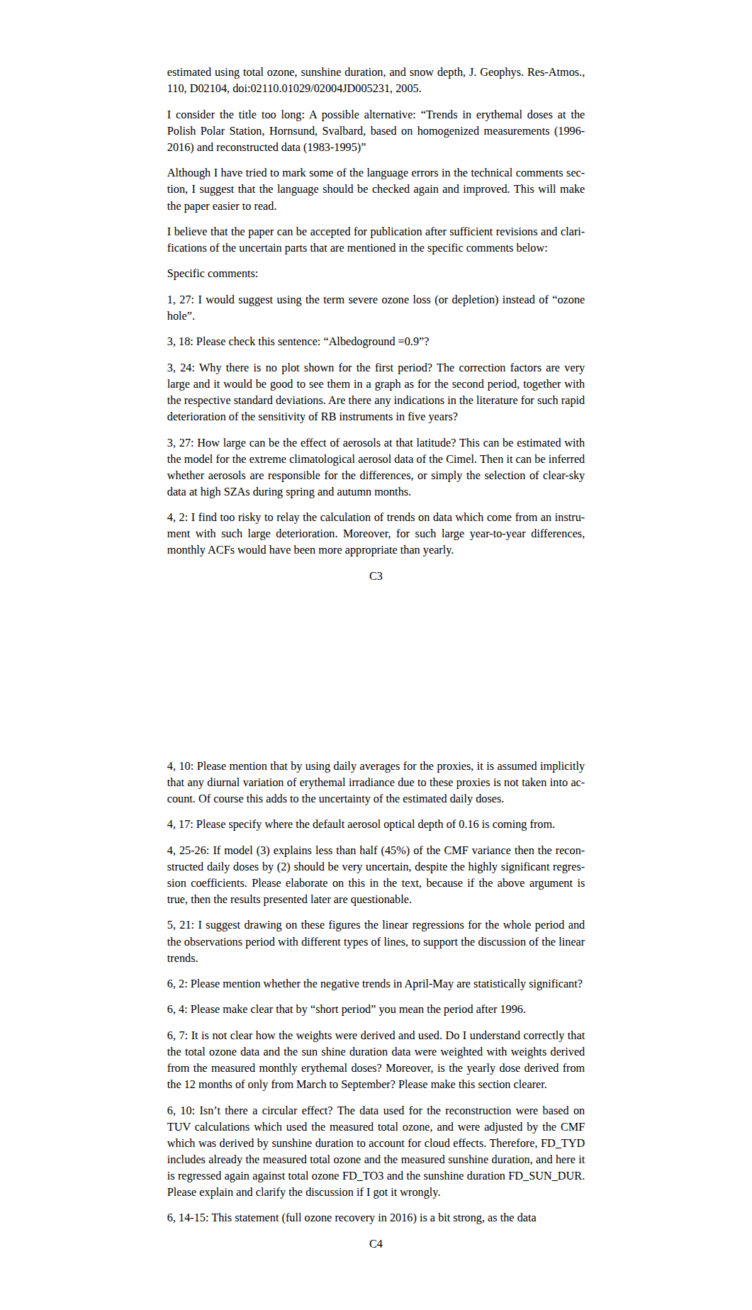estimated using total ozone, sunshine duration, and snow depth, J. Geophys. Res-Atmos., 110, D02104, doi:02110.01029/02004JD005231, 2005.
I consider the title too long: A possible alternative: “Trends in erythemal doses at the Polish Polar Station, Hornsund, Svalbard, based on homogenized measurements (1996-2016) and reconstructed data (1983-1995)”
Although I have tried to mark some of the language errors in the technical comments section, I suggest that the language should be checked again and improved. This will make the paper easier to read.
I believe that the paper can be accepted for publication after sufficient revisions and clarifications of the uncertain parts that are mentioned in the specific comments below:
Specific comments:
1, 27: I would suggest using the term severe ozone loss (or depletion) instead of “ozone hole”.
3, 18: Please check this sentence: “Albedoground =0.9”?
3, 24: Why there is no plot shown for the first period? The correction factors are very large and it would be good to see them in a graph as for the second period, together with the respective standard deviations. Are there any indications in the literature for such rapid deterioration of the sensitivity of RB instruments in five years?
3, 27: How large can be the effect of aerosols at that latitude? This can be estimated with the model for the extreme climatological aerosol data of the Cimel. Then it can be inferred whether aerosols are responsible for the differences, or simply the selection of clear-sky data at high SZAs during spring and autumn months.
4, 2: I find too risky to relay the calculation of trends on data which come from an instrument with such large deterioration. Moreover, for such large year-to-year differences, monthly ACFs would have been more appropriate than yearly.
C3
4, 10: Please mention that by using daily averages for the proxies, it is assumed implicitly that any diurnal variation of erythemal irradiance due to these proxies is not taken into account. Of course this adds to the uncertainty of the estimated daily doses.
4, 17: Please specify where the default aerosol optical depth of 0.16 is coming from.
4, 25-26: If model (3) explains less than half (45%) of the CMF variance then the reconstructed daily doses by (2) should be very uncertain, despite the highly significant regression coefficients. Please elaborate on this in the text, because if the above argument is true, then the results presented later are questionable.
5, 21: I suggest drawing on these figures the linear regressions for the whole period and the observations period with different types of lines, to support the discussion of the linear trends.
6, 2: Please mention whether the negative trends in April-May are statistically significant?
6, 4: Please make clear that by “short period” you mean the period after 1996.
6, 7: It is not clear how the weights were derived and used. Do I understand correctly that the total ozone data and the sun shine duration data were weighted with weights derived from the measured monthly erythemal doses? Moreover, is the yearly dose derived from the 12 months of only from March to September? Please make this section clearer.
6, 10: Isn’t there a circular effect? The data used for the reconstruction were based on TUV calculations which used the measured total ozone, and were adjusted by the CMF which was derived by sunshine duration to account for cloud effects. Therefore, FD_TYD includes already the measured total ozone and the measured sunshine duration, and here it is regressed again against total ozone FD_TO3 and the sunshine duration FD_SUN_DUR. Please explain and clarify the discussion if I got it wrongly.
6, 14-15: This statement (full ozone recovery in 2016) is a bit strong, as the data
C4